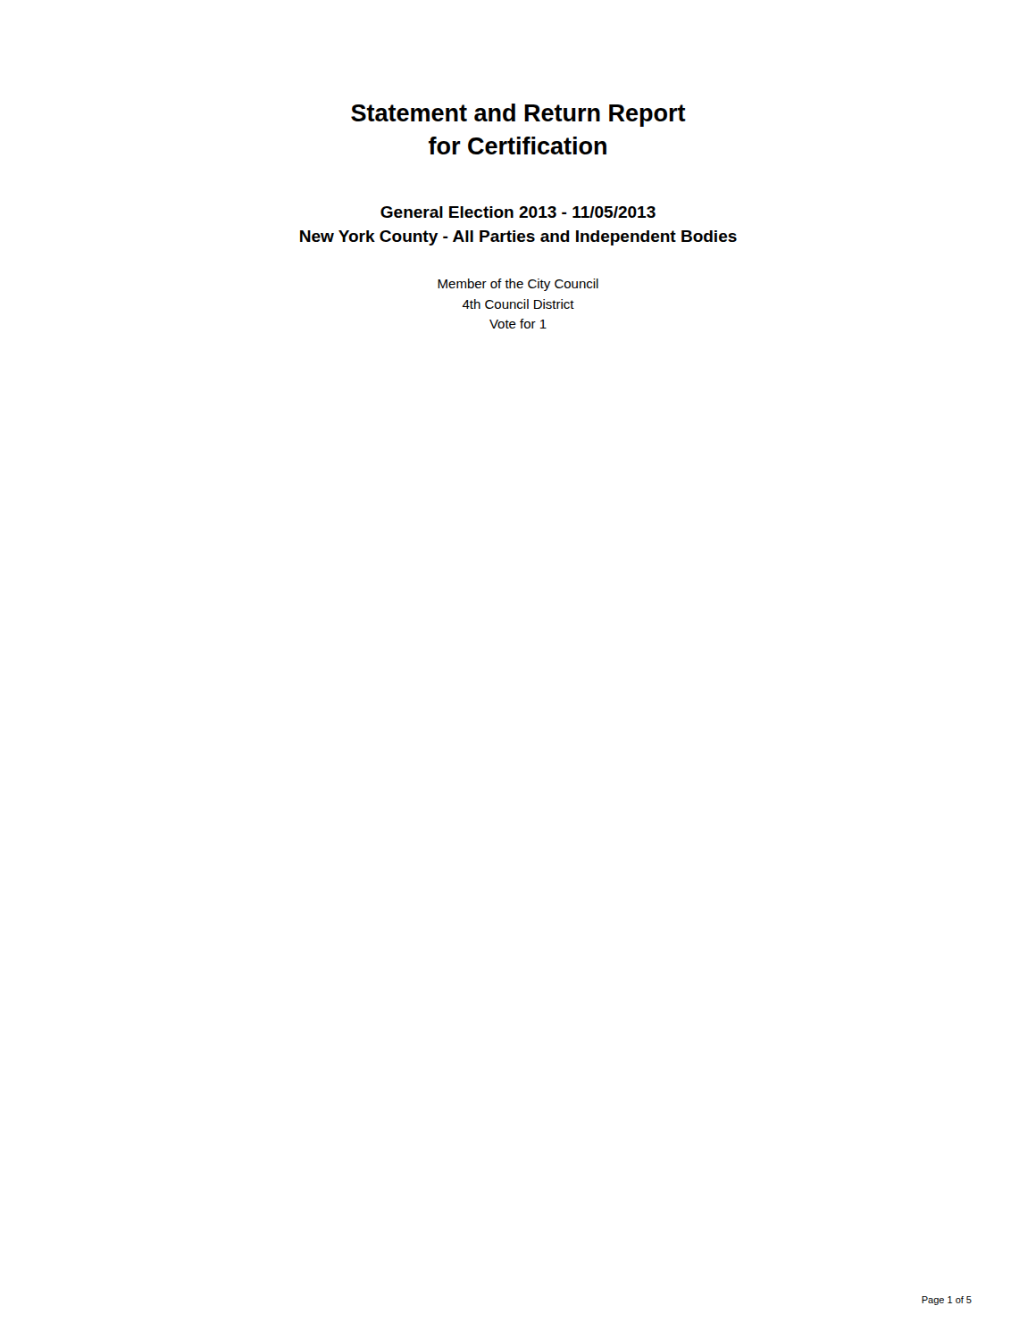Statement and Return Report
for Certification
General Election 2013 - 11/05/2013
New York County - All Parties and Independent Bodies
Member of the City Council
4th Council District
Vote for 1
Page 1 of 5